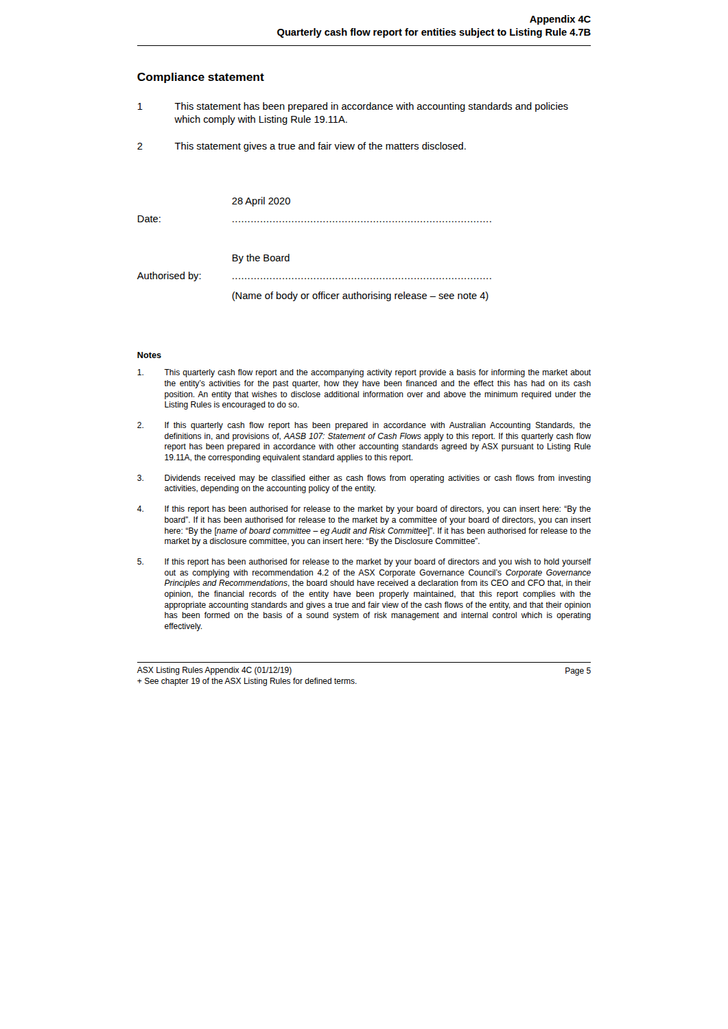Appendix 4C Quarterly cash flow report for entities subject to Listing Rule 4.7B
Compliance statement
This statement has been prepared in accordance with accounting standards and policies which comply with Listing Rule 19.11A.
This statement gives a true and fair view of the matters disclosed.
28 April 2020
Date:
...................................................................................
By the Board
Authorised by:
...................................................................................
(Name of body or officer authorising release – see note 4)
Notes
This quarterly cash flow report and the accompanying activity report provide a basis for informing the market about the entity’s activities for the past quarter, how they have been financed and the effect this has had on its cash position. An entity that wishes to disclose additional information over and above the minimum required under the Listing Rules is encouraged to do so.
If this quarterly cash flow report has been prepared in accordance with Australian Accounting Standards, the definitions in, and provisions of, AASB 107: Statement of Cash Flows apply to this report. If this quarterly cash flow report has been prepared in accordance with other accounting standards agreed by ASX pursuant to Listing Rule 19.11A, the corresponding equivalent standard applies to this report.
Dividends received may be classified either as cash flows from operating activities or cash flows from investing activities, depending on the accounting policy of the entity.
If this report has been authorised for release to the market by your board of directors, you can insert here: “By the board”. If it has been authorised for release to the market by a committee of your board of directors, you can insert here: “By the [name of board committee – eg Audit and Risk Committee]”. If it has been authorised for release to the market by a disclosure committee, you can insert here: “By the Disclosure Committee”.
If this report has been authorised for release to the market by your board of directors and you wish to hold yourself out as complying with recommendation 4.2 of the ASX Corporate Governance Council’s Corporate Governance Principles and Recommendations, the board should have received a declaration from its CEO and CFO that, in their opinion, the financial records of the entity have been properly maintained, that this report complies with the appropriate accounting standards and gives a true and fair view of the cash flows of the entity, and that their opinion has been formed on the basis of a sound system of risk management and internal control which is operating effectively.
ASX Listing Rules Appendix 4C (01/12/19)
+ See chapter 19 of the ASX Listing Rules for defined terms.
Page 5